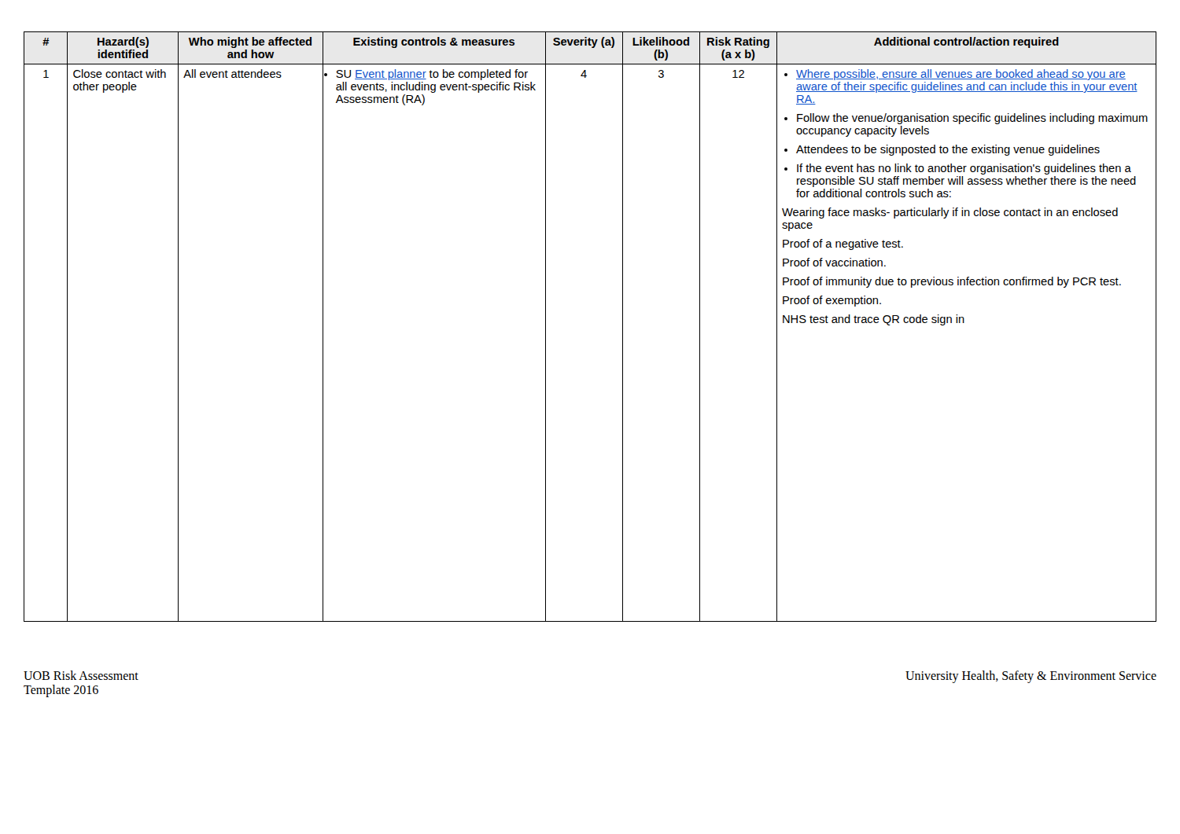| # | Hazard(s) identified | Who might be affected and how | Existing controls & measures | Severity (a) | Likelihood (b) | Risk Rating (a x b) | Additional control/action required |
| --- | --- | --- | --- | --- | --- | --- | --- |
| 1 | Close contact with other people | All event attendees | SU Event planner to be completed for all events, including event-specific Risk Assessment (RA) | 4 | 3 | 12 | Where possible, ensure all venues are booked ahead so you are aware of their specific guidelines and can include this in your event RA. Follow the venue/organisation specific guidelines including maximum occupancy capacity levels Attendees to be signposted to the existing venue guidelines If the event has no link to another organisation's guidelines then a responsible SU staff member will assess whether there is the need for additional controls such as: Wearing face masks- particularly if in close contact in an enclosed space Proof of a negative test. Proof of vaccination. Proof of immunity due to previous infection confirmed by PCR test. Proof of exemption. NHS test and trace QR code sign in |
UOB Risk Assessment
Template 2016
University Health, Safety & Environment Service